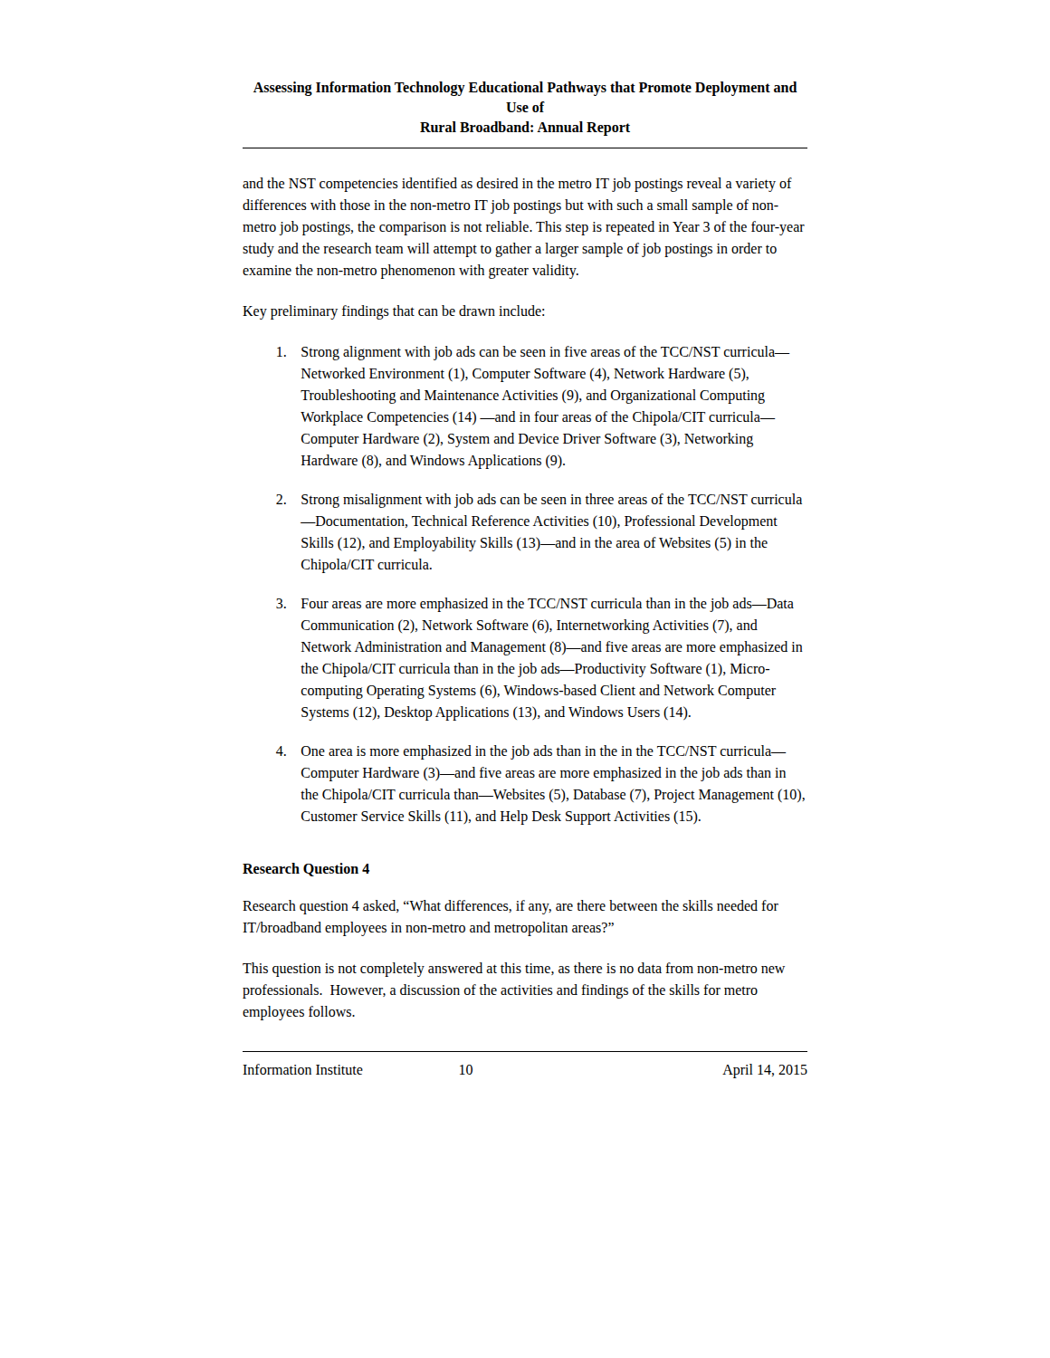Assessing Information Technology Educational Pathways that Promote Deployment and Use of
Rural Broadband: Annual Report
and the NST competencies identified as desired in the metro IT job postings reveal a variety of differences with those in the non-metro IT job postings but with such a small sample of non-metro job postings, the comparison is not reliable. This step is repeated in Year 3 of the four-year study and the research team will attempt to gather a larger sample of job postings in order to examine the non-metro phenomenon with greater validity.
Key preliminary findings that can be drawn include:
Strong alignment with job ads can be seen in five areas of the TCC/NST curricula—Networked Environment (1), Computer Software (4), Network Hardware (5), Troubleshooting and Maintenance Activities (9), and Organizational Computing Workplace Competencies (14) —and in four areas of the Chipola/CIT curricula—Computer Hardware (2), System and Device Driver Software (3), Networking Hardware (8), and Windows Applications (9).
Strong misalignment with job ads can be seen in three areas of the TCC/NST curricula—Documentation, Technical Reference Activities (10), Professional Development Skills (12), and Employability Skills (13)—and in the area of Websites (5) in the Chipola/CIT curricula.
Four areas are more emphasized in the TCC/NST curricula than in the job ads—Data Communication (2), Network Software (6), Internetworking Activities (7), and Network Administration and Management (8)—and five areas are more emphasized in the Chipola/CIT curricula than in the job ads—Productivity Software (1), Micro-computing Operating Systems (6), Windows-based Client and Network Computer Systems (12), Desktop Applications (13), and Windows Users (14).
One area is more emphasized in the job ads than in the in the TCC/NST curricula—Computer Hardware (3)—and five areas are more emphasized in the job ads than in the Chipola/CIT curricula than—Websites (5), Database (7), Project Management (10), Customer Service Skills (11), and Help Desk Support Activities (15).
Research Question 4
Research question 4 asked, “What differences, if any, are there between the skills needed for IT/broadband employees in non-metro and metropolitan areas?”
This question is not completely answered at this time, as there is no data from non-metro new professionals. However, a discussion of the activities and findings of the skills for metro employees follows.
Information Institute 10 April 14, 2015